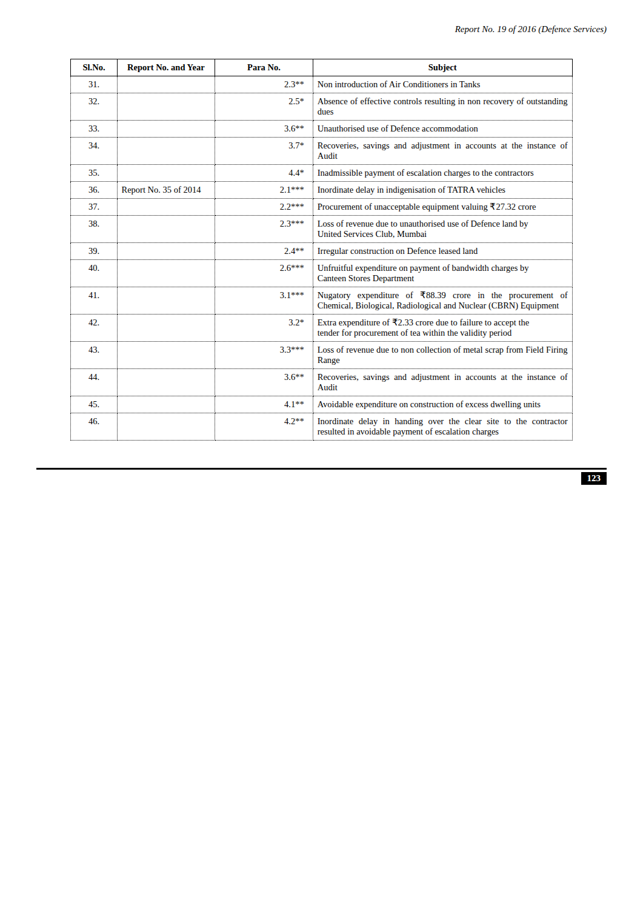Report No. 19 of 2016 (Defence Services)
| Sl.No. | Report No. and Year | Para No. | Subject |
| --- | --- | --- | --- |
| 31. | | 2.3** | Non introduction of Air Conditioners in Tanks |
| 32. | | 2.5* | Absence of effective controls resulting in non recovery of outstanding dues |
| 33. | | 3.6** | Unauthorised use of Defence accommodation |
| 34. | | 3.7* | Recoveries, savings and adjustment in accounts at the instance of Audit |
| 35. | | 4.4* | Inadmissible payment of escalation charges to the contractors |
| 36. | Report No. 35 of 2014 | 2.1*** | Inordinate delay in indigenisation of TATRA vehicles |
| 37. | | 2.2*** | Procurement of unacceptable equipment valuing ₹27.32 crore |
| 38. | | 2.3*** | Loss of revenue due to unauthorised use of Defence land by United Services Club, Mumbai |
| 39. | | 2.4** | Irregular construction on Defence leased land |
| 40. | | 2.6*** | Unfruitful expenditure on payment of bandwidth charges by Canteen Stores Department |
| 41. | | 3.1*** | Nugatory expenditure of ₹88.39 crore in the procurement of Chemical, Biological, Radiological and Nuclear (CBRN) Equipment |
| 42. | | 3.2* | Extra expenditure of ₹2.33 crore due to failure to accept the tender for procurement of tea within the validity period |
| 43. | | 3.3*** | Loss of revenue due to non collection of metal scrap from Field Firing Range |
| 44. | | 3.6** | Recoveries, savings and adjustment in accounts at the instance of Audit |
| 45. | | 4.1** | Avoidable expenditure on construction of excess dwelling units |
| 46. | | 4.2** | Inordinate delay in handing over the clear site to the contractor resulted in avoidable payment of escalation charges |
123